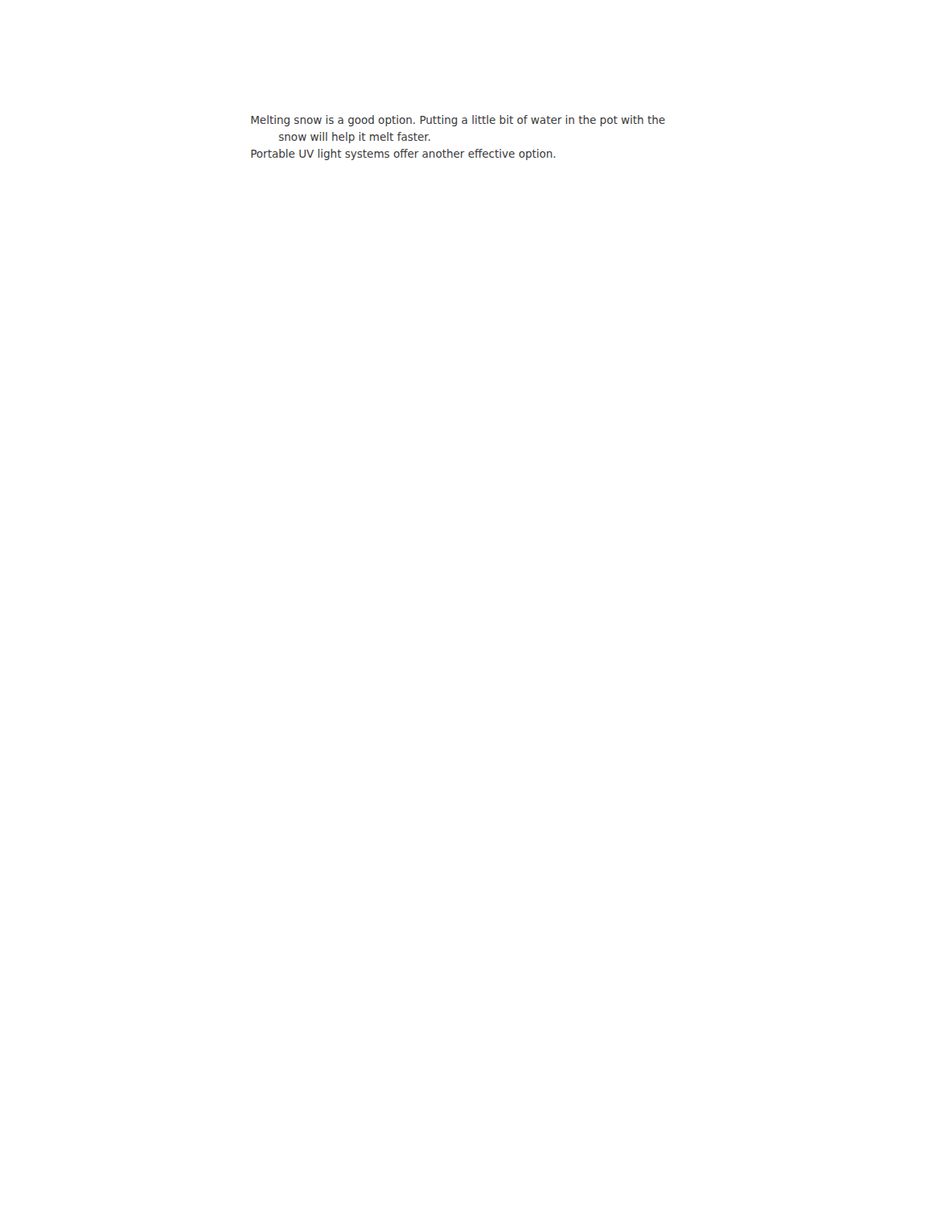Melting snow is a good option. Putting a little bit of water in the pot with the snow will help it melt faster.
Portable UV light systems offer another effective option.